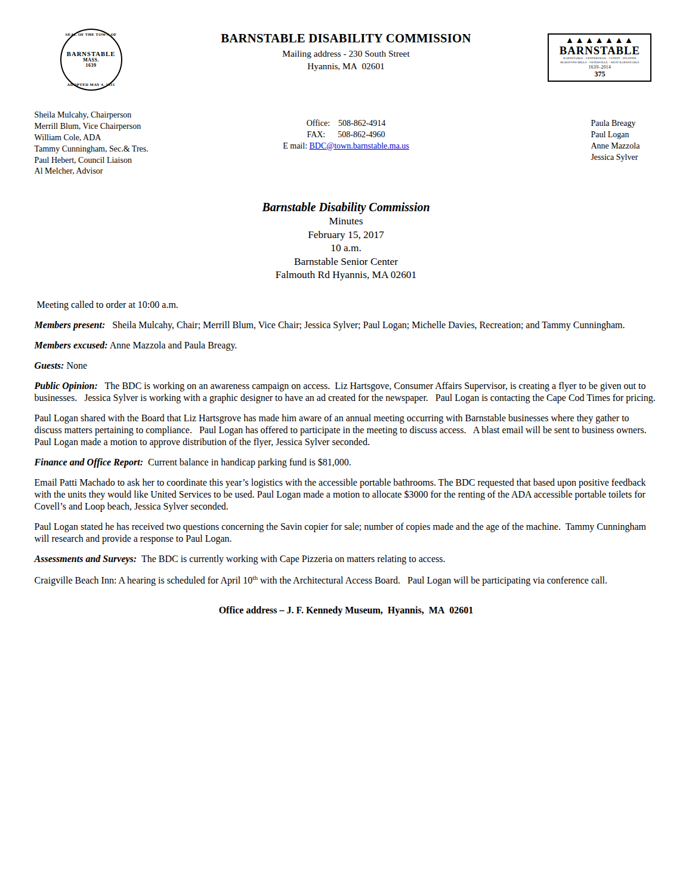SEAL OF THE TOWN OF
BARNSTABLE
MASS.
1639
ADOPTED MAY 4, 1931
BARNSTABLE DISABILITY COMMISSION
Mailing address - 230 South Street
Hyannis, MA 02601
▲▲▲▲▲▲▲
BARNSTABLE
BARNSTABLE · CENTERVILLE · COTUIT · HYANNIS
MARSTONS MILLS · OSTERVILLE · WEST BARNSTABLE
1639–2014
375
Sheila Mulcahy, Chairperson
Merrill Blum, Vice Chairperson
William Cole, ADA
Tammy Cunningham, Sec.& Tres.
Paul Hebert, Council Liaison
Al Melcher, Advisor
Office: 508-862-4914
FAX: 508-862-4960
E mail: BDC@town.barnstable.ma.us
Paula Breagy
Paul Logan
Anne Mazzola
Jessica Sylver
Barnstable Disability Commission
Minutes
February 15, 2017
10 a.m.
Barnstable Senior Center
Falmouth Rd Hyannis, MA 02601
Meeting called to order at 10:00 a.m.
Members present: Sheila Mulcahy, Chair; Merrill Blum, Vice Chair; Jessica Sylver; Paul Logan; Michelle Davies, Recreation; and Tammy Cunningham.
Members excused: Anne Mazzola and Paula Breagy.
Guests: None
Public Opinion: The BDC is working on an awareness campaign on access. Liz Hartsgove, Consumer Affairs Supervisor, is creating a flyer to be given out to businesses. Jessica Sylver is working with a graphic designer to have an ad created for the newspaper. Paul Logan is contacting the Cape Cod Times for pricing.
Paul Logan shared with the Board that Liz Hartsgrove has made him aware of an annual meeting occurring with Barnstable businesses where they gather to discuss matters pertaining to compliance. Paul Logan has offered to participate in the meeting to discuss access. A blast email will be sent to business owners. Paul Logan made a motion to approve distribution of the flyer, Jessica Sylver seconded.
Finance and Office Report: Current balance in handicap parking fund is $81,000.
Email Patti Machado to ask her to coordinate this year’s logistics with the accessible portable bathrooms. The BDC requested that based upon positive feedback with the units they would like United Services to be used. Paul Logan made a motion to allocate $3000 for the renting of the ADA accessible portable toilets for Covell’s and Loop beach, Jessica Sylver seconded.
Paul Logan stated he has received two questions concerning the Savin copier for sale; number of copies made and the age of the machine. Tammy Cunningham will research and provide a response to Paul Logan.
Assessments and Surveys: The BDC is currently working with Cape Pizzeria on matters relating to access.
Craigville Beach Inn: A hearing is scheduled for April 10th with the Architectural Access Board. Paul Logan will be participating via conference call.
Office address – J. F. Kennedy Museum, Hyannis, MA 02601